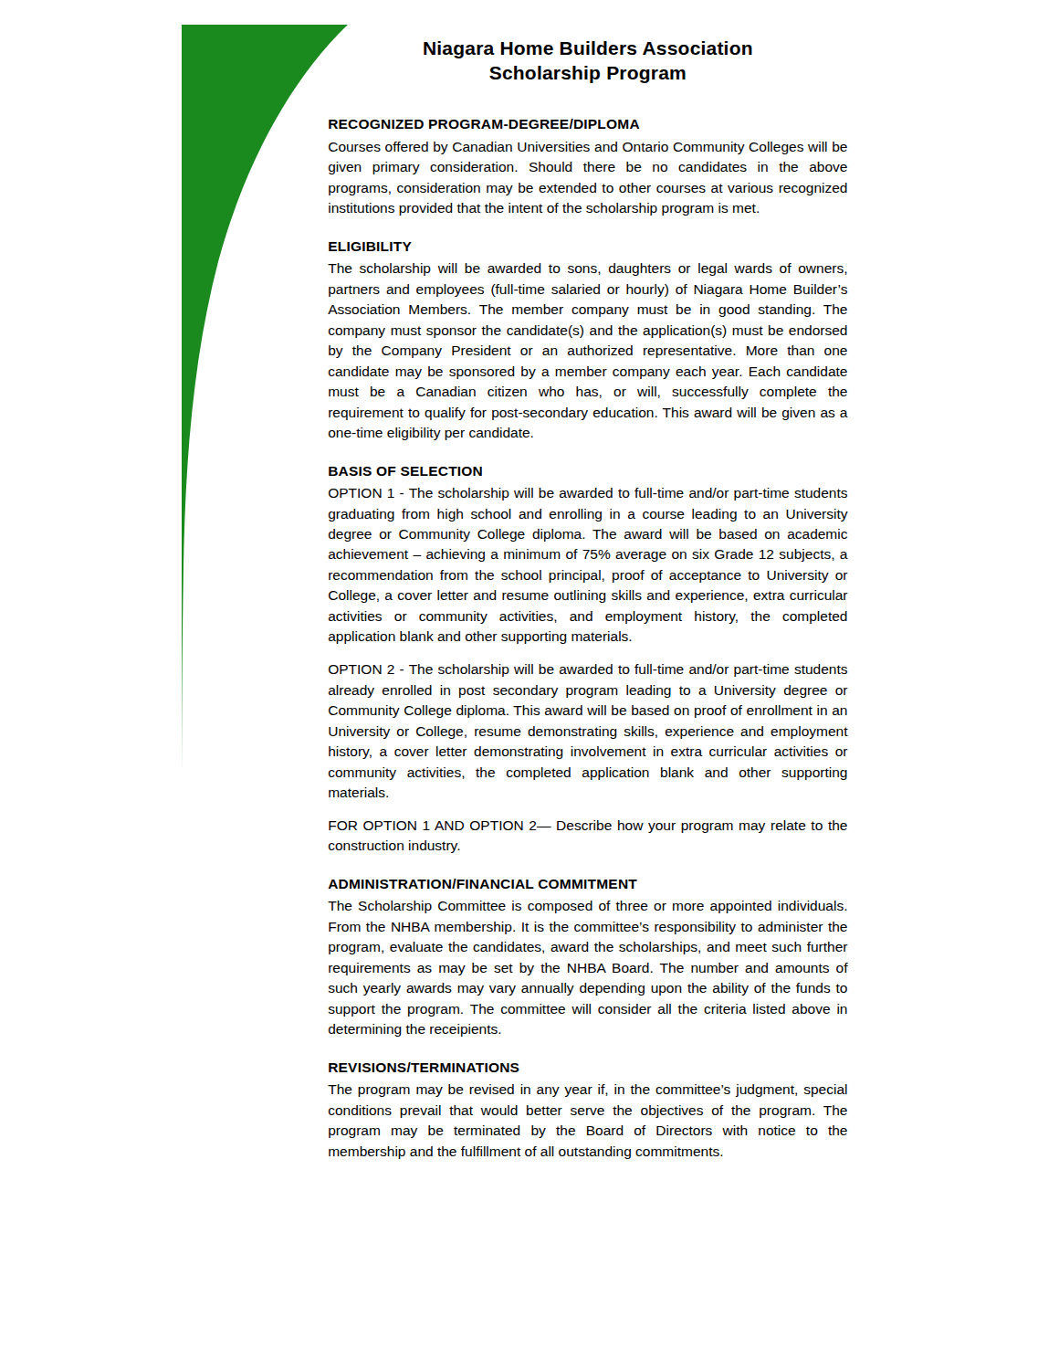Niagara Home Builders Association
Scholarship Program
RECOGNIZED PROGRAM-DEGREE/DIPLOMA
Courses offered by Canadian Universities and Ontario Community Colleges will be given primary consideration. Should there be no candidates in the above programs, consideration may be extended to other courses at various recognized institutions provided that the intent of the scholarship program is met.
ELIGIBILITY
The scholarship will be awarded to sons, daughters or legal wards of owners, partners and employees (full-time salaried or hourly) of Niagara Home Builder’s Association Members. The member company must be in good standing. The company must sponsor the candidate(s) and the application(s) must be endorsed by the Company President or an authorized representative. More than one candidate may be sponsored by a member company each year. Each candidate must be a Canadian citizen who has, or will, successfully complete the requirement to qualify for post-secondary education. This award will be given as a one-time eligibility per candidate.
BASIS OF SELECTION
OPTION 1 - The scholarship will be awarded to full-time and/or part-time students graduating from high school and enrolling in a course leading to an University degree or Community College diploma. The award will be based on academic achievement – achieving a minimum of 75% average on six Grade 12 subjects, a recommendation from the school principal, proof of acceptance to University or College, a cover letter and resume outlining skills and experience, extra curricular activities or community activities, and employment history, the completed application blank and other supporting materials.
OPTION 2 - The scholarship will be awarded to full-time and/or part-time students already enrolled in post secondary program leading to a University degree or Community College diploma. This award will be based on proof of enrollment in an University or College, resume demonstrating skills, experience and employment history, a cover letter demonstrating involvement in extra curricular activities or community activities, the completed application blank and other supporting materials.
FOR OPTION 1 AND OPTION 2— Describe how your program may relate to the construction industry.
ADMINISTRATION/FINANCIAL COMMITMENT
The Scholarship Committee is composed of three or more appointed individuals. From the NHBA membership. It is the committee’s responsibility to administer the program, evaluate the candidates, award the scholarships, and meet such further requirements as may be set by the NHBA Board. The number and amounts of such yearly awards may vary annually depending upon the ability of the funds to support the program. The committee will consider all the criteria listed above in determining the receipients.
REVISIONS/TERMINATIONS
The program may be revised in any year if, in the committee’s judgment, special conditions prevail that would better serve the objectives of the program. The program may be terminated by the Board of Directors with notice to the membership and the fulfillment of all outstanding commitments.